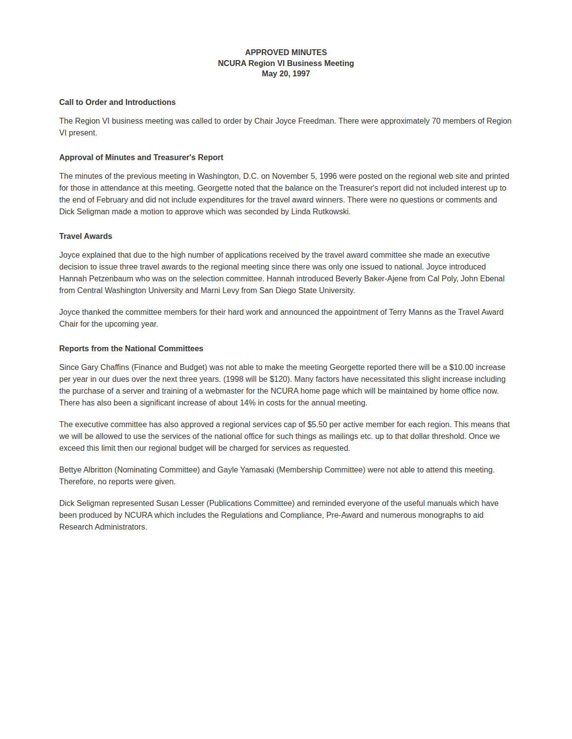APPROVED MINUTES
NCURA Region VI Business Meeting
May 20, 1997
Call to Order and Introductions
The Region VI business meeting was called to order by Chair Joyce Freedman. There were approximately 70 members of Region VI present.
Approval of Minutes and Treasurer's Report
The minutes of the previous meeting in Washington, D.C. on November 5, 1996 were posted on the regional web site and printed for those in attendance at this meeting. Georgette noted that the balance on the Treasurer's report did not included interest up to the end of February and did not include expenditures for the travel award winners. There were no questions or comments and Dick Seligman made a motion to approve which was seconded by Linda Rutkowski.
Travel Awards
Joyce explained that due to the high number of applications received by the travel award committee she made an executive decision to issue three travel awards to the regional meeting since there was only one issued to national. Joyce introduced Hannah Petzenbaum who was on the selection committee. Hannah introduced Beverly Baker-Ajene from Cal Poly, John Ebenal from Central Washington University and Marni Levy from San Diego State University.
Joyce thanked the committee members for their hard work and announced the appointment of Terry Manns as the Travel Award Chair for the upcoming year.
Reports from the National Committees
Since Gary Chaffins (Finance and Budget) was not able to make the meeting Georgette reported there will be a $10.00 increase per year in our dues over the next three years. (1998 will be $120). Many factors have necessitated this slight increase including the purchase of a server and training of a webmaster for the NCURA home page which will be maintained by home office now. There has also been a significant increase of about 14% in costs for the annual meeting.
The executive committee has also approved a regional services cap of $5.50 per active member for each region. This means that we will be allowed to use the services of the national office for such things as mailings etc. up to that dollar threshold. Once we exceed this limit then our regional budget will be charged for services as requested.
Bettye Albritton (Nominating Committee) and Gayle Yamasaki (Membership Committee) were not able to attend this meeting. Therefore, no reports were given.
Dick Seligman represented Susan Lesser (Publications Committee) and reminded everyone of the useful manuals which have been produced by NCURA which includes the Regulations and Compliance, Pre-Award and numerous monographs to aid Research Administrators.